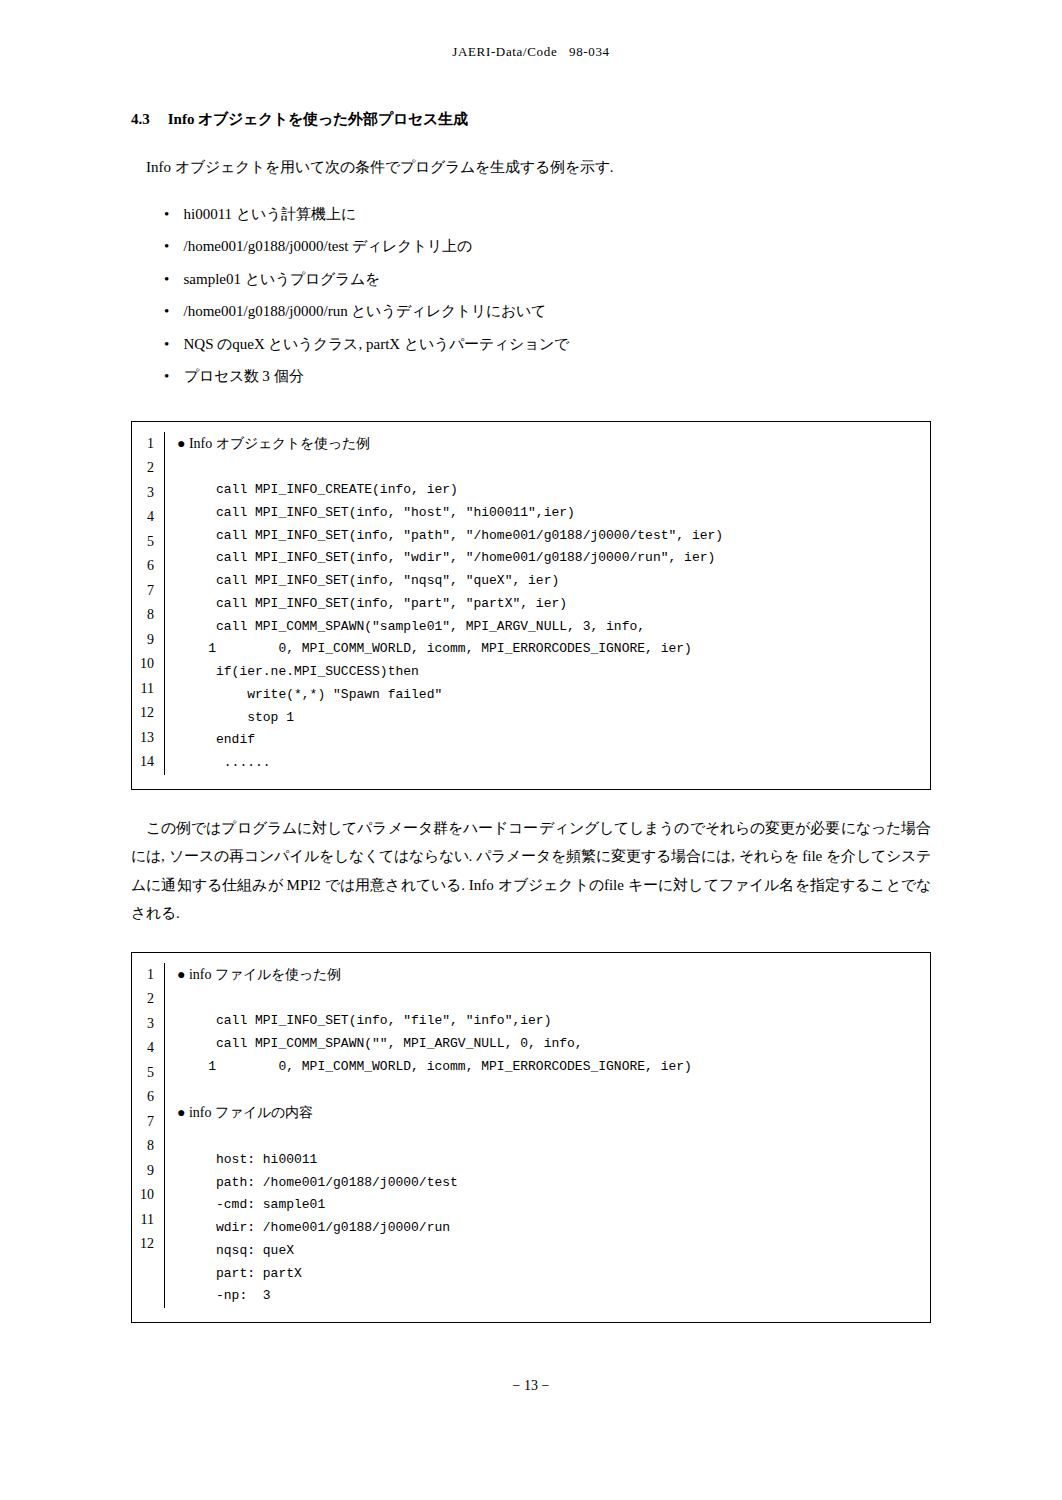JAERI-Data/Code 98-034
4.3 Info オブジェクトを使った外部プロセス生成
Info オブジェクトを用いて次の条件でプログラムを生成する例を示す.
hi00011 という計算機上に
/home001/g0188/j0000/test ディレクトリ上の
sample01 というプログラムを
/home001/g0188/j0000/run というディレクトリにおいて
NQS のqueX というクラス, partX というパーティションで
プロセス数 3 個分
1 2 3 4 5 6 7 8 9 10 11 12 13 14
● Info オブジェクトを使った例 call MPI_INFO_CREATE(info, ier) call MPI_INFO_SET(info, "host", "hi00011",ier) call MPI_INFO_SET(info, "path", "/home001/g0188/j0000/test", ier) call MPI_INFO_SET(info, "wdir", "/home001/g0188/j0000/run", ier) call MPI_INFO_SET(info, "nqsq", "queX", ier) call MPI_INFO_SET(info, "part", "partX", ier) call MPI_COMM_SPAWN("sample01", MPI_ARGV_NULL, 3, info, 1 0, MPI_COMM_WORLD, icomm, MPI_ERRORCODES_IGNORE, ier) if(ier.ne.MPI_SUCCESS)then write(*,*) "Spawn failed" stop 1 endif ......
この例ではプログラムに対してパラメータ群をハードコーディングしてしまうのでそれらの変更が必要になった場合には, ソースの再コンパイルをしなくてはならない. パラメータを頻繁に変更する場合には, それらを file を介してシステムに通知する仕組みが MPI2 では用意されている. Info オブジェクトのfile キーに対してファイル名を指定することでなされる.
1 2 3 4 5 6 7 8 9 10 11 12
● info ファイルを使った例 call MPI_INFO_SET(info, "file", "info",ier) call MPI_COMM_SPAWN("", MPI_ARGV_NULL, 0, info, 1 0, MPI_COMM_WORLD, icomm, MPI_ERRORCODES_IGNORE, ier) ● info ファイルの内容 host: hi00011 path: /home001/g0188/j0000/test -cmd: sample01 wdir: /home001/g0188/j0000/run nqsq: queX part: partX -np: 3
− 13 −